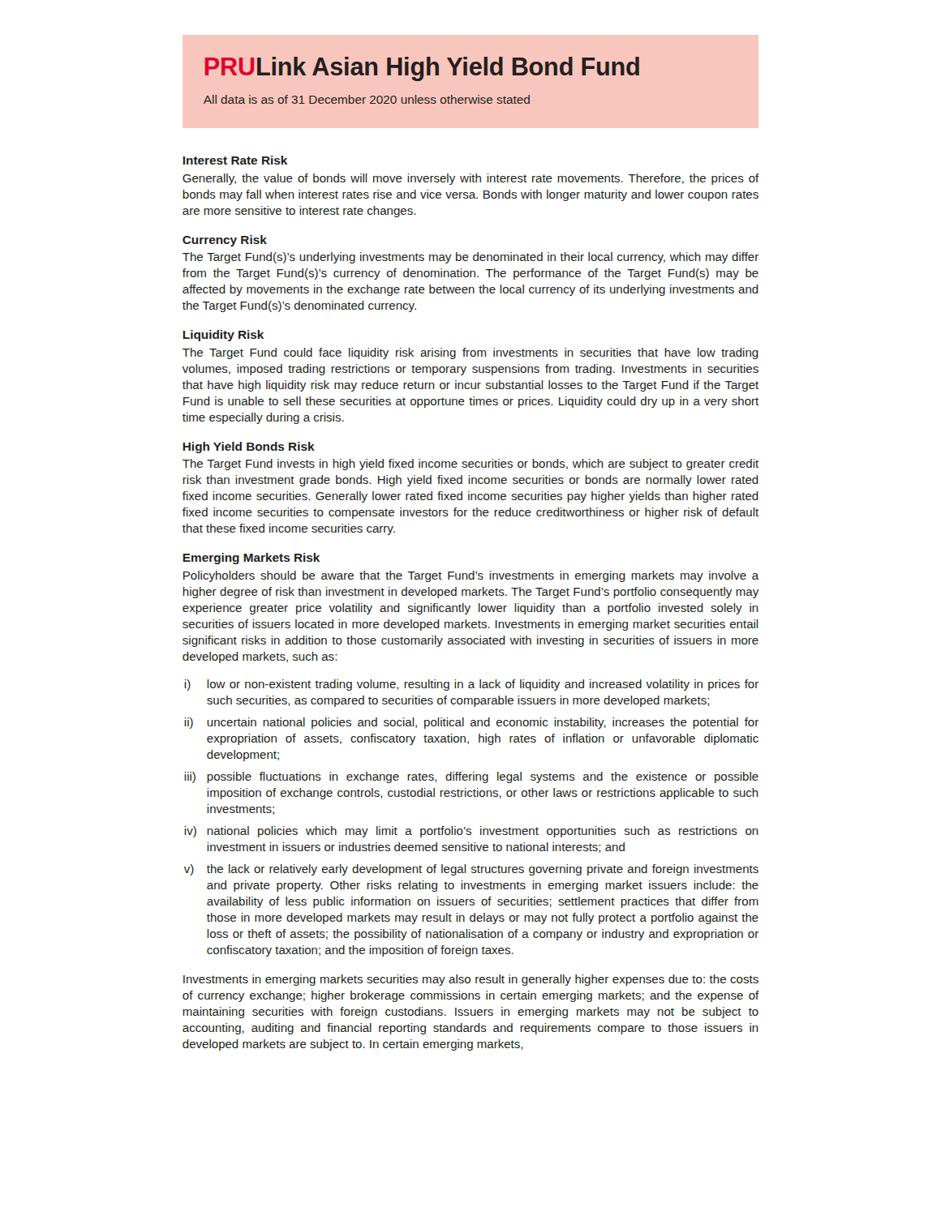PRULink Asian High Yield Bond Fund
All data is as of 31 December 2020 unless otherwise stated
Interest Rate Risk
Generally, the value of bonds will move inversely with interest rate movements. Therefore, the prices of bonds may fall when interest rates rise and vice versa. Bonds with longer maturity and lower coupon rates are more sensitive to interest rate changes.
Currency Risk
The Target Fund(s)’s underlying investments may be denominated in their local currency, which may differ from the Target Fund(s)’s currency of denomination. The performance of the Target Fund(s) may be affected by movements in the exchange rate between the local currency of its underlying investments and the Target Fund(s)’s denominated currency.
Liquidity Risk
The Target Fund could face liquidity risk arising from investments in securities that have low trading volumes, imposed trading restrictions or temporary suspensions from trading. Investments in securities that have high liquidity risk may reduce return or incur substantial losses to the Target Fund if the Target Fund is unable to sell these securities at opportune times or prices. Liquidity could dry up in a very short time especially during a crisis.
High Yield Bonds Risk
The Target Fund invests in high yield fixed income securities or bonds, which are subject to greater credit risk than investment grade bonds. High yield fixed income securities or bonds are normally lower rated fixed income securities. Generally lower rated fixed income securities pay higher yields than higher rated fixed income securities to compensate investors for the reduce creditworthiness or higher risk of default that these fixed income securities carry.
Emerging Markets Risk
Policyholders should be aware that the Target Fund’s investments in emerging markets may involve a higher degree of risk than investment in developed markets. The Target Fund’s portfolio consequently may experience greater price volatility and significantly lower liquidity than a portfolio invested solely in securities of issuers located in more developed markets. Investments in emerging market securities entail significant risks in addition to those customarily associated with investing in securities of issuers in more developed markets, such as:
i) low or non-existent trading volume, resulting in a lack of liquidity and increased volatility in prices for such securities, as compared to securities of comparable issuers in more developed markets;
ii) uncertain national policies and social, political and economic instability, increases the potential for expropriation of assets, confiscatory taxation, high rates of inflation or unfavorable diplomatic development;
iii) possible fluctuations in exchange rates, differing legal systems and the existence or possible imposition of exchange controls, custodial restrictions, or other laws or restrictions applicable to such investments;
iv) national policies which may limit a portfolio’s investment opportunities such as restrictions on investment in issuers or industries deemed sensitive to national interests; and
v) the lack or relatively early development of legal structures governing private and foreign investments and private property. Other risks relating to investments in emerging market issuers include: the availability of less public information on issuers of securities; settlement practices that differ from those in more developed markets may result in delays or may not fully protect a portfolio against the loss or theft of assets; the possibility of nationalisation of a company or industry and expropriation or confiscatory taxation; and the imposition of foreign taxes.
Investments in emerging markets securities may also result in generally higher expenses due to: the costs of currency exchange; higher brokerage commissions in certain emerging markets; and the expense of maintaining securities with foreign custodians. Issuers in emerging markets may not be subject to accounting, auditing and financial reporting standards and requirements compare to those issuers in developed markets are subject to. In certain emerging markets,